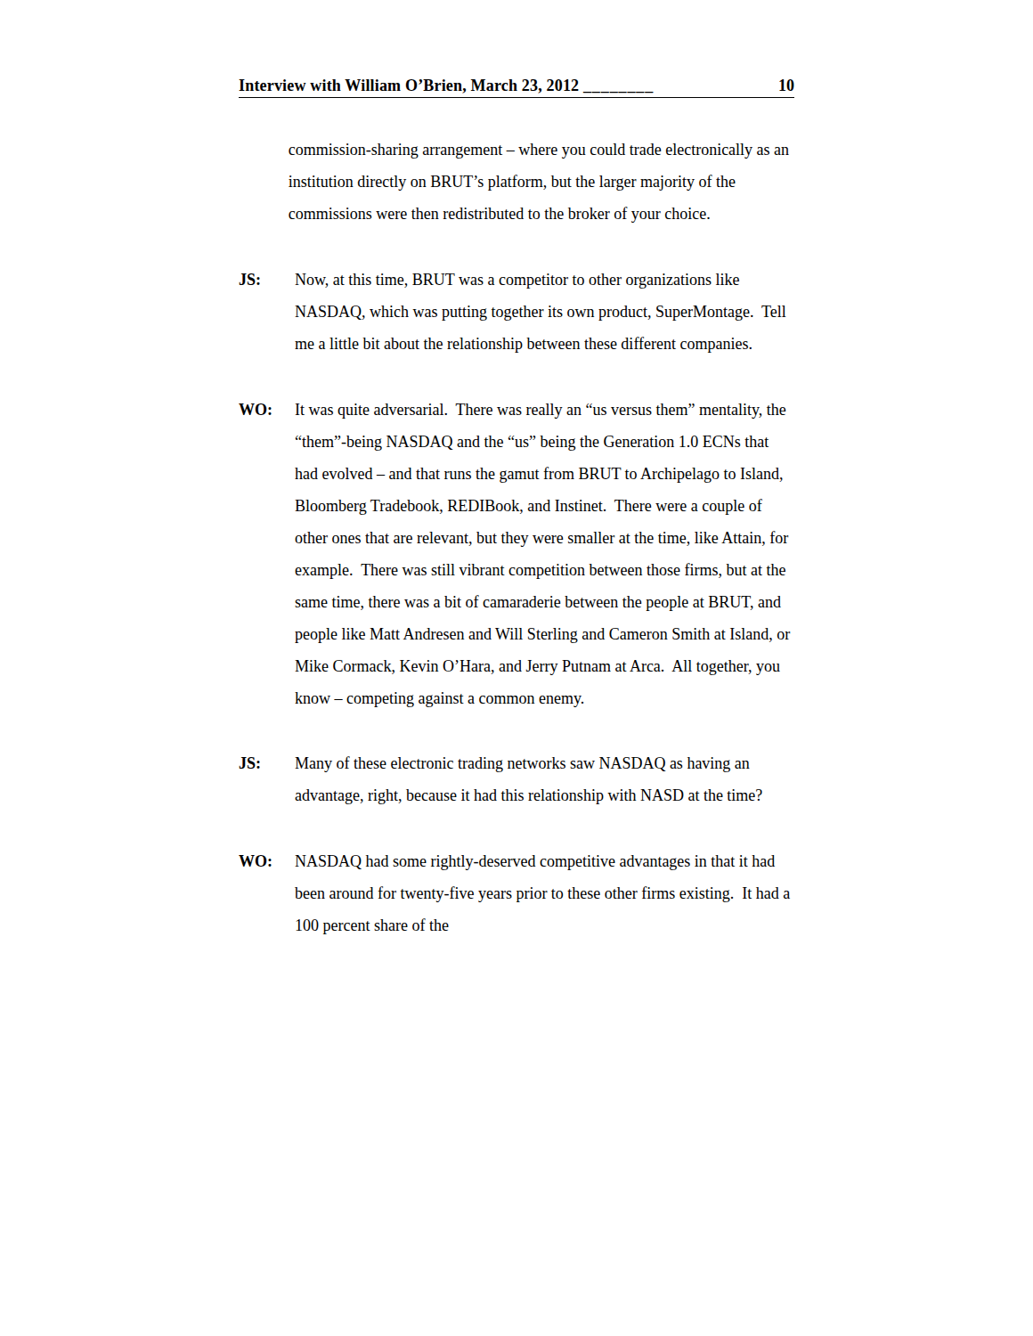Interview with William O’Brien, March 23, 2012 ________ 10
commission-sharing arrangement – where you could trade electronically as an institution directly on BRUT’s platform, but the larger majority of the commissions were then redistributed to the broker of your choice.
JS:
Now, at this time, BRUT was a competitor to other organizations like NASDAQ, which was putting together its own product, SuperMontage. Tell me a little bit about the relationship between these different companies.
WO:
It was quite adversarial. There was really an “us versus them” mentality, the “them”-being NASDAQ and the “us” being the Generation 1.0 ECNs that had evolved – and that runs the gamut from BRUT to Archipelago to Island, Bloomberg Tradebook, REDIBook, and Instinet. There were a couple of other ones that are relevant, but they were smaller at the time, like Attain, for example. There was still vibrant competition between those firms, but at the same time, there was a bit of camaraderie between the people at BRUT, and people like Matt Andresen and Will Sterling and Cameron Smith at Island, or Mike Cormack, Kevin O’Hara, and Jerry Putnam at Arca. All together, you know – competing against a common enemy.
JS:
Many of these electronic trading networks saw NASDAQ as having an advantage, right, because it had this relationship with NASD at the time?
WO:
NASDAQ had some rightly-deserved competitive advantages in that it had been around for twenty-five years prior to these other firms existing. It had a 100 percent share of the